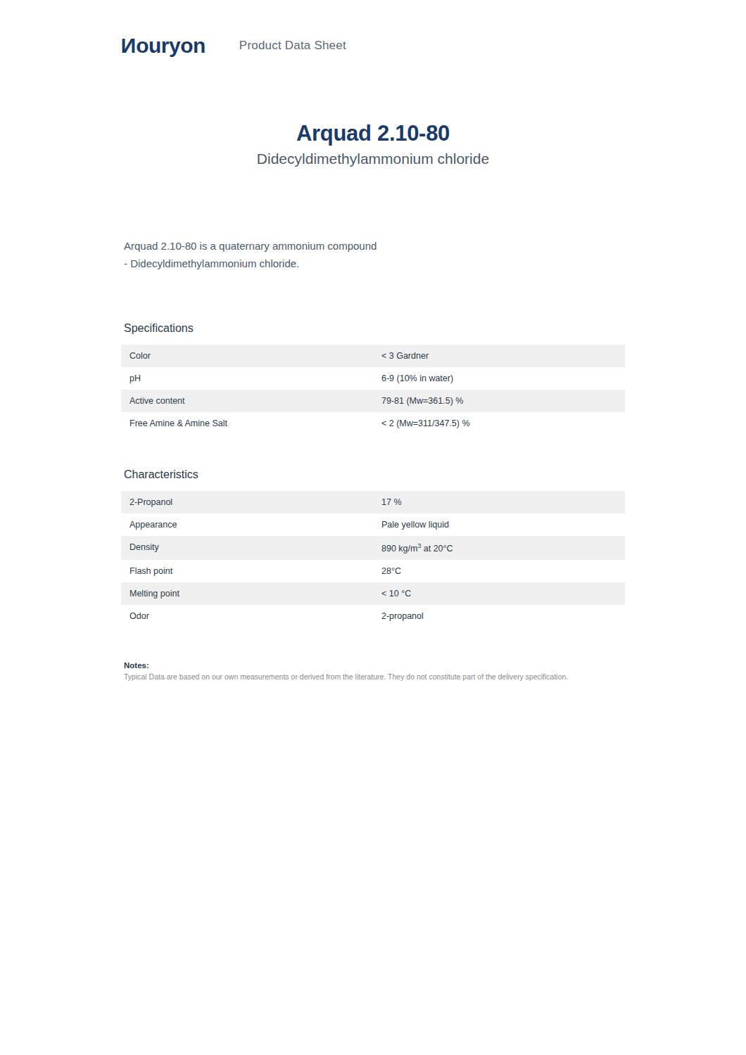Nouryon
Product Data Sheet
Arquad 2.10-80
Didecyldimethylammonium chloride
Arquad 2.10-80 is a quaternary ammonium compound
- Didecyldimethylammonium chloride.
Specifications
| Color | < 3 Gardner |
| pH | 6-9 (10% in water) |
| Active content | 79-81 (Mw=361.5) % |
| Free Amine & Amine Salt | < 2 (Mw=311/347.5) % |
Characteristics
| 2-Propanol | 17 % |
| Appearance | Pale yellow liquid |
| Density | 890 kg/m 3 at 20°C |
| Flash point | 28°C |
| Melting point | < 10 °C |
| Odor | 2-propanol |
Notes:
Typical Data are based on our own measurements or derived from the literature. They do not constitute part of the delivery specification.